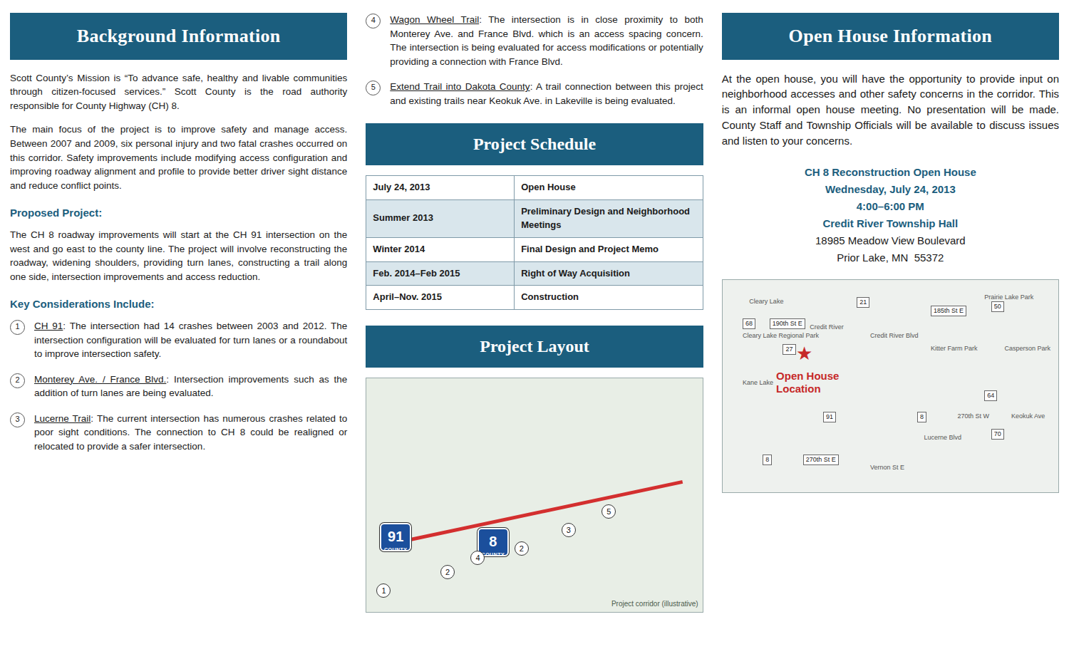Background Information
Scott County’s Mission is “To advance safe, healthy and livable communities through citizen-focused services.” Scott County is the road authority responsible for County Highway (CH) 8.
The main focus of the project is to improve safety and manage access. Between 2007 and 2009, six personal injury and two fatal crashes occurred on this corridor. Safety improvements include modifying access configuration and improving roadway alignment and profile to provide better driver sight distance and reduce conflict points.
Proposed Project:
The CH 8 roadway improvements will start at the CH 91 intersection on the west and go east to the county line. The project will involve reconstructing the roadway, widening shoulders, providing turn lanes, constructing a trail along one side, intersection improvements and access reduction.
Key Considerations Include:
CH 91: The intersection had 14 crashes between 2003 and 2012. The intersection configuration will be evaluated for turn lanes or a roundabout to improve intersection safety.
Monterey Ave. / France Blvd.: Intersection improvements such as the addition of turn lanes are being evaluated.
Lucerne Trail: The current intersection has numerous crashes related to poor sight conditions. The connection to CH 8 could be realigned or relocated to provide a safer intersection.
Wagon Wheel Trail: The intersection is in close proximity to both Monterey Ave. and France Blvd. which is an access spacing concern. The intersection is being evaluated for access modifications or potentially providing a connection with France Blvd.
Extend Trail into Dakota County: A trail connection between this project and existing trails near Keokuk Ave. in Lakeville is being evaluated.
Project Schedule
| July 24, 2013 | Open House |
| Summer 2013 | Preliminary Design and Neighborhood Meetings |
| Winter 2014 | Final Design and Project Memo |
| Feb. 2014–Feb 2015 | Right of Way Acquisition |
| April–Nov. 2015 | Construction |
Project Layout
91COUNTY 8COUNTY 1 2 2 4 3 5 Project corridor (illustrative)
Open House Information
At the open house, you will have the opportunity to provide input on neighborhood accesses and other safety concerns in the corridor. This is an informal open house meeting. No presentation will be made. County Staff and Township Officials will be available to discuss issues and listen to your concerns.
CH 8 Reconstruction Open House
Wednesday, July 24, 2013
4:00–6:00 PM
Credit River Township Hall
18985 Meadow View Boulevard
Prior Lake, MN 55372
★ Open House
Location 68 190th St E 21 27 185th St E 50 8 91 64 70 8 270th St E Cleary Lake Cleary Lake Regional Park Credit River Credit River Blvd Kane Lake Kitter Farm Park Casperson Park Lucerne Blvd 270th St W Keokuk Ave Vernon St E Prairie Lake Park